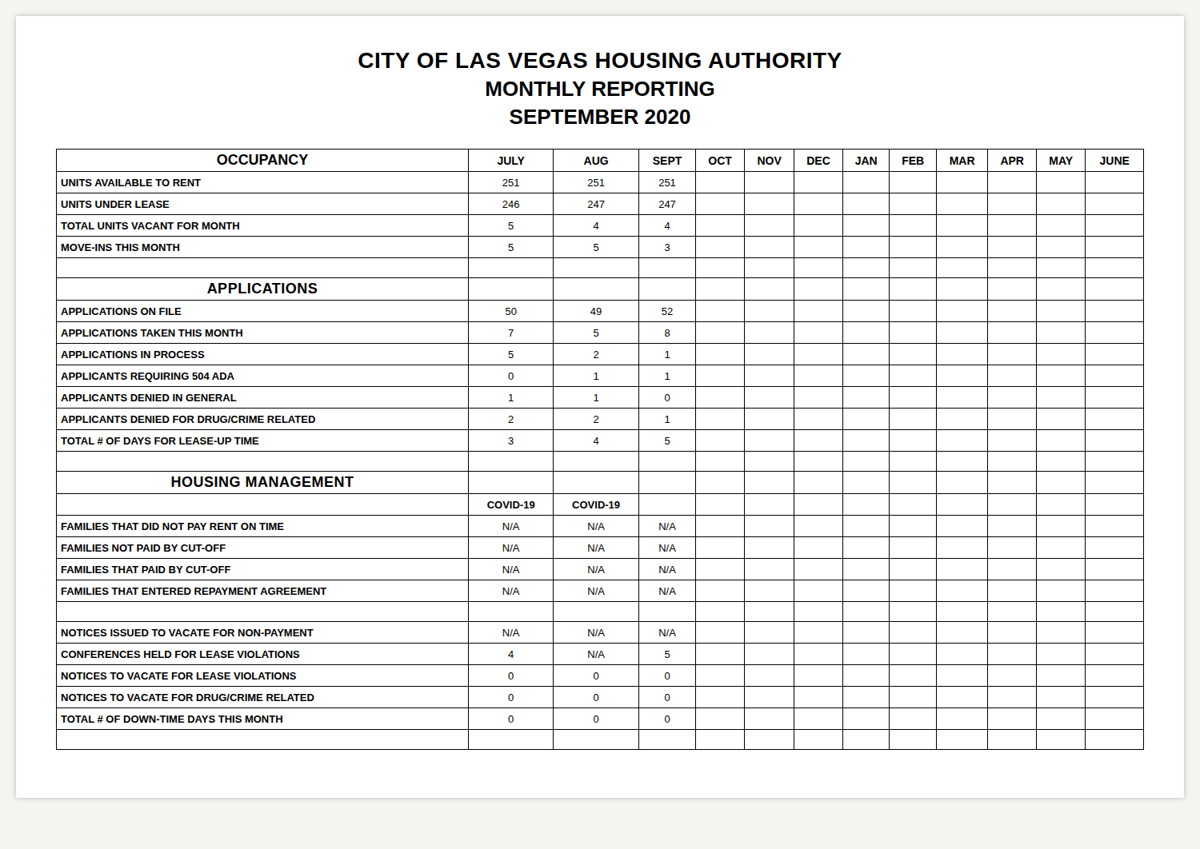CITY OF LAS VEGAS HOUSING AUTHORITY
MONTHLY REPORTING
SEPTEMBER 2020
| OCCUPANCY | JULY | AUG | SEPT | OCT | NOV | DEC | JAN | FEB | MAR | APR | MAY | JUNE |
| --- | --- | --- | --- | --- | --- | --- | --- | --- | --- | --- | --- | --- |
| UNITS AVAILABLE TO RENT | 251 | 251 | 251 | | | | | | | | | |
| UNITS UNDER LEASE | 246 | 247 | 247 | | | | | | | | | |
| TOTAL UNITS VACANT FOR MONTH | 5 | 4 | 4 | | | | | | | | | |
| MOVE-INS THIS MONTH | 5 | 5 | 3 | | | | | | | | | |
| APPLICATIONS | | | | | | | | | | | | |
| APPLICATIONS ON FILE | 50 | 49 | 52 | | | | | | | | | |
| APPLICATIONS TAKEN THIS MONTH | 7 | 5 | 8 | | | | | | | | | |
| APPLICATIONS IN PROCESS | 5 | 2 | 1 | | | | | | | | | |
| APPLICANTS REQUIRING 504 ADA | 0 | 1 | 1 | | | | | | | | | |
| APPLICANTS DENIED IN GENERAL | 1 | 1 | 0 | | | | | | | | | |
| APPLICANTS DENIED FOR DRUG/CRIME RELATED | 2 | 2 | 1 | | | | | | | | | |
| TOTAL # OF DAYS FOR LEASE-UP TIME | 3 | 4 | 5 | | | | | | | | | |
| HOUSING MANAGEMENT | | | | | | | | | | | | |
| | COVID-19 | COVID-19 | | | | | | | | | | |
| FAMILIES THAT DID NOT PAY RENT ON TIME | N/A | N/A | N/A | | | | | | | | | |
| FAMILIES NOT PAID BY CUT-OFF | N/A | N/A | N/A | | | | | | | | | |
| FAMILIES THAT PAID BY CUT-OFF | N/A | N/A | N/A | | | | | | | | | |
| FAMILIES THAT ENTERED REPAYMENT AGREEMENT | N/A | N/A | N/A | | | | | | | | | |
| NOTICES ISSUED TO VACATE FOR NON-PAYMENT | N/A | N/A | N/A | | | | | | | | | |
| CONFERENCES HELD FOR LEASE VIOLATIONS | 4 | N/A | 5 | | | | | | | | | |
| NOTICES TO VACATE FOR LEASE VIOLATIONS | 0 | 0 | 0 | | | | | | | | | |
| NOTICES TO VACATE FOR DRUG/CRIME RELATED | 0 | 0 | 0 | | | | | | | | | |
| TOTAL # OF DOWN-TIME DAYS THIS MONTH | 0 | 0 | 0 | | | | | | | | | |